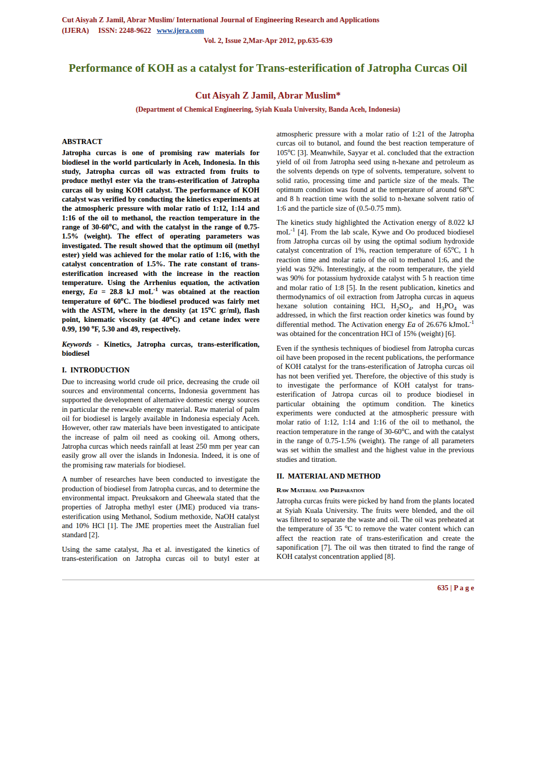Cut Aisyah Z Jamil, Abrar Muslim/ International Journal of Engineering Research and Applications (IJERA) ISSN: 2248-9622 www.ijera.com Vol. 2, Issue 2,Mar-Apr 2012, pp.635-639
Performance of KOH as a catalyst for Trans-esterification of Jatropha Curcas Oil
Cut Aisyah Z Jamil, Abrar Muslim*
(Department of Chemical Engineering, Syiah Kuala University, Banda Aceh, Indonesia)
ABSTRACT
Jatropha curcas is one of promising raw materials for biodiesel in the world particularly in Aceh, Indonesia. In this study, Jatropha curcas oil was extracted from fruits to produce methyl ester via the trans-esterification of Jatropha curcas oil by using KOH catalyst. The performance of KOH catalyst was verified by conducting the kinetics experiments at the atmospheric pressure with molar ratio of 1:12, 1:14 and 1:16 of the oil to methanol, the reaction temperature in the range of 30-60oC, and with the catalyst in the range of 0.75-1.5% (weight). The effect of operating parameters was investigated. The result showed that the optimum oil (methyl ester) yield was achieved for the molar ratio of 1:16, with the catalyst concentration of 1.5%. The rate constant of trans-esterification increased with the increase in the reaction temperature. Using the Arrhenius equation, the activation energy, Ea = 28.8 kJ moL-1 was obtained at the reaction temperature of 60oC. The biodiesel produced was fairly met with the ASTM, where in the density (at 15oC gr/ml), flash point, kinematic viscosity (at 40oC) and cetane index were 0.99, 190 oF, 5.30 and 49, respectively.
Keywords - Kinetics, Jatropha curcas, trans-esterification, biodiesel
I. INTRODUCTION
Due to increasing world crude oil price, decreasing the crude oil sources and environmental concerns, Indonesia government has supported the development of alternative domestic energy sources in particular the renewable energy material. Raw material of palm oil for biodiesel is largely available in Indonesia especialy Aceh. However, other raw materials have been investigated to anticipate the increase of palm oil need as cooking oil. Among others, Jatropha curcas which needs rainfall at least 250 mm per year can easily grow all over the islands in Indonesia. Indeed, it is one of the promising raw materials for biodiesel.
A number of researches have been conducted to investigate the production of biodiesel from Jatropha curcas, and to determine the environmental impact. Preuksakorn and Gheewala stated that the properties of Jatropha methyl ester (JME) produced via trans-esterification using Methanol, Sodium methoxide, NaOH catalyst and 10% HCl [1]. The JME properties meet the Australian fuel standard [2].
Using the same catalyst, Jha et al. investigated the kinetics of trans-esterification on Jatropha curcas oil to butyl ester at atmospheric pressure with a molar ratio of 1:21 of the Jatropha curcas oil to butanol, and found the best reaction temperature of 105oC [3]. Meanwhile, Sayyar et al. concluded that the extraction yield of oil from Jatropha seed using n-hexane and petroleum as the solvents depends on type of solvents, temperature, solvent to solid ratio, processing time and particle size of the meals. The optimum condition was found at the temperature of around 68oC and 8 h reaction time with the solid to n-hexane solvent ratio of 1:6 and the particle size of (0.5-0.75 mm).
The kinetics study highlighted the Activation energy of 8.022 kJ moL-1 [4]. From the lab scale, Kywe and Oo produced biodiesel from Jatropha curcas oil by using the optimal sodium hydroxide catalyst concentration of 1%, reaction temperature of 65oC, 1 h reaction time and molar ratio of the oil to methanol 1:6, and the yield was 92%. Interestingly, at the room temperature, the yield was 90% for potassium hydroxide catalyst with 5 h reaction time and molar ratio of 1:8 [5]. In the resent publication, kinetics and thermodynamics of oil extraction from Jatropha curcas in aqueus hexane solution containing HCl, H2SO4, and H3PO4 was addressed, in which the first reaction order kinetics was found by differential method. The Activation energy Ea of 26.676 kJmoL-1 was obtained for the concentration HCl of 15% (weight) [6].
Even if the synthesis techniques of biodiesel from Jatropha curcas oil have been proposed in the recent publications, the performance of KOH catalyst for the trans-esterification of Jatropha curcas oil has not been verified yet. Therefore, the objective of this study is to investigate the performance of KOH catalyst for trans-esterification of Jatropa curcas oil to produce biodiesel in particular obtaining the optimum condition. The kinetics experiments were conducted at the atmospheric pressure with molar ratio of 1:12, 1:14 and 1:16 of the oil to methanol, the reaction temperature in the range of 30-60oC, and with the catalyst in the range of 0.75-1.5% (weight). The range of all parameters was set within the smallest and the highest value in the previous studies and titration.
II. MATERIAL AND METHOD
Raw Material and Preparation
Jatropha curcas fruits were picked by hand from the plants located at Syiah Kuala University. The fruits were blended, and the oil was filtered to separate the waste and oil. The oil was preheated at the temperature of 35 oC to remove the water content which can affect the reaction rate of trans-esterification and create the saponification [7]. The oil was then titrated to find the range of KOH catalyst concentration applied [8].
635 | P a g e